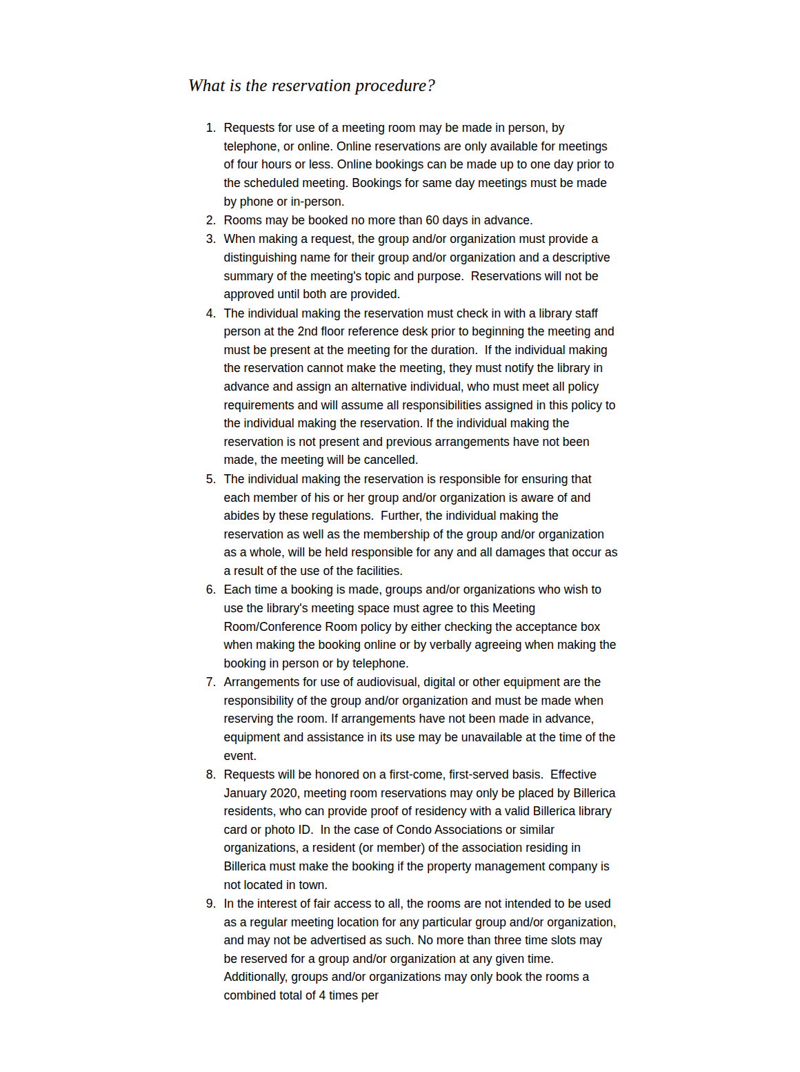What is the reservation procedure?
Requests for use of a meeting room may be made in person, by telephone, or online. Online reservations are only available for meetings of four hours or less. Online bookings can be made up to one day prior to the scheduled meeting. Bookings for same day meetings must be made by phone or in-person.
Rooms may be booked no more than 60 days in advance.
When making a request, the group and/or organization must provide a distinguishing name for their group and/or organization and a descriptive summary of the meeting's topic and purpose. Reservations will not be approved until both are provided.
The individual making the reservation must check in with a library staff person at the 2nd floor reference desk prior to beginning the meeting and must be present at the meeting for the duration. If the individual making the reservation cannot make the meeting, they must notify the library in advance and assign an alternative individual, who must meet all policy requirements and will assume all responsibilities assigned in this policy to the individual making the reservation. If the individual making the reservation is not present and previous arrangements have not been made, the meeting will be cancelled.
The individual making the reservation is responsible for ensuring that each member of his or her group and/or organization is aware of and abides by these regulations. Further, the individual making the reservation as well as the membership of the group and/or organization as a whole, will be held responsible for any and all damages that occur as a result of the use of the facilities.
Each time a booking is made, groups and/or organizations who wish to use the library's meeting space must agree to this Meeting Room/Conference Room policy by either checking the acceptance box when making the booking online or by verbally agreeing when making the booking in person or by telephone.
Arrangements for use of audiovisual, digital or other equipment are the responsibility of the group and/or organization and must be made when reserving the room. If arrangements have not been made in advance, equipment and assistance in its use may be unavailable at the time of the event.
Requests will be honored on a first-come, first-served basis. Effective January 2020, meeting room reservations may only be placed by Billerica residents, who can provide proof of residency with a valid Billerica library card or photo ID. In the case of Condo Associations or similar organizations, a resident (or member) of the association residing in Billerica must make the booking if the property management company is not located in town.
In the interest of fair access to all, the rooms are not intended to be used as a regular meeting location for any particular group and/or organization, and may not be advertised as such. No more than three time slots may be reserved for a group and/or organization at any given time. Additionally, groups and/or organizations may only book the rooms a combined total of 4 times per